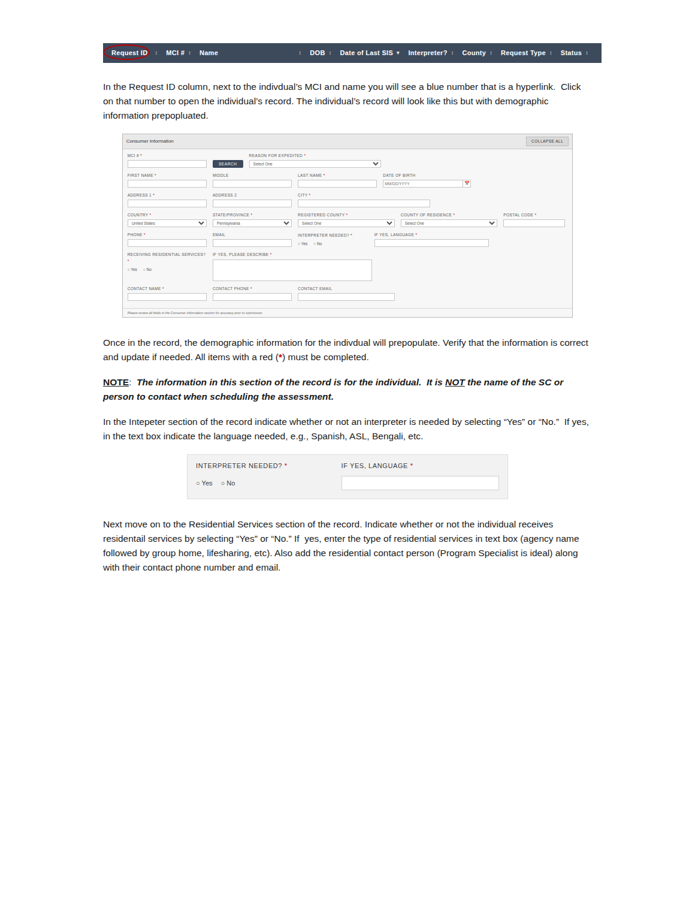Request ID
↕
MCI #
↕
Name
↕
DOB
↕
Date of Last SIS
▾
Interpreter?
↕
County
↕
Request Type
↕
Status
↕
In the Request ID column, next to the indivdual’s MCI and name you will see a blue number that is a hyperlink. Click on that number to open the individual’s record. The individual’s record will look like this but with demographic information prepopluated.
Consumer Information COLLAPSE ALL
MCI # *
SEARCH
REASON FOR EXPEDITED * Select One
FIRST NAME *
MIDDLE
LAST NAME *
DATE OF BIRTH
📅
ADDRESS 1 *
ADDRESS 2
CITY *
COUNTRY * United States
STATE/PROVINCE * Pennsylvania
REGISTERED COUNTY * Select One
COUNTY OF RESIDENCE * Select One
POSTAL CODE *
PHONE *
EMAIL
INTERPRETER NEEDED? *
○ Yes○ No
IF YES, LANGUAGE *
RECEIVING RESIDENTIAL SERVICES? *
○ Yes○ No
IF YES, PLEASE DESCRIBE *
CONTACT NAME *
CONTACT PHONE *
CONTACT EMAIL
Please review all fields in the Consumer Information section for accuracy prior to submission.
Once in the record, the demographic information for the indivdual will prepopulate. Verify that the information is correct and update if needed. All items with a red (*) must be completed.
NOTE: The information in this section of the record is for the individual. It is NOT the name of the SC or person to contact when scheduling the assessment.
In the Intepeter section of the record indicate whether or not an interpreter is needed by selecting “Yes” or “No.” If yes, in the text box indicate the language needed, e.g., Spanish, ASL, Bengali, etc.
INTERPRETER NEEDED? * IF YES, LANGUAGE *
○ Yes○ No
Next move on to the Residential Services section of the record. Indicate whether or not the individual receives residentail services by selecting “Yes” or “No.” If yes, enter the type of residential services in text box (agency name followed by group home, lifesharing, etc). Also add the residential contact person (Program Specialist is ideal) along with their contact phone number and email.